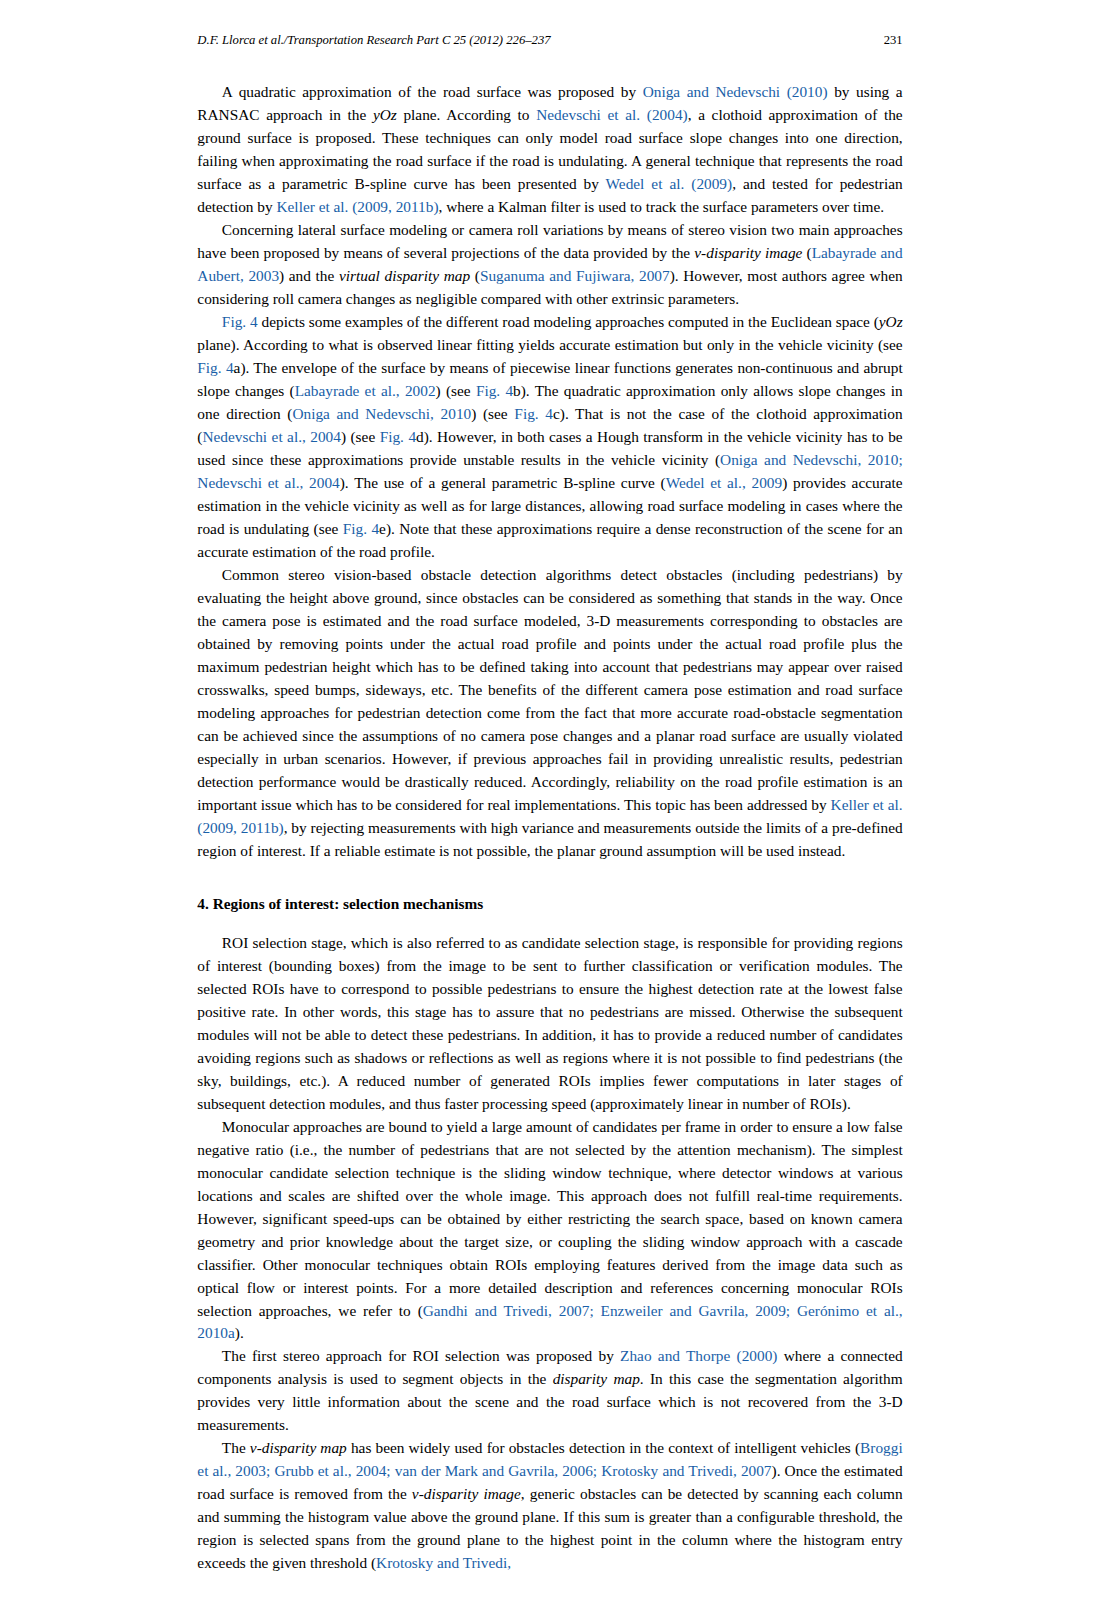D.F. Llorca et al./Transportation Research Part C 25 (2012) 226–237 231
A quadratic approximation of the road surface was proposed by Oniga and Nedevschi (2010) by using a RANSAC approach in the yOz plane. According to Nedevschi et al. (2004), a clothoid approximation of the ground surface is proposed. These techniques can only model road surface slope changes into one direction, failing when approximating the road surface if the road is undulating. A general technique that represents the road surface as a parametric B-spline curve has been presented by Wedel et al. (2009), and tested for pedestrian detection by Keller et al. (2009, 2011b), where a Kalman filter is used to track the surface parameters over time.
Concerning lateral surface modeling or camera roll variations by means of stereo vision two main approaches have been proposed by means of several projections of the data provided by the v-disparity image (Labayrade and Aubert, 2003) and the virtual disparity map (Suganuma and Fujiwara, 2007). However, most authors agree when considering roll camera changes as negligible compared with other extrinsic parameters.
Fig. 4 depicts some examples of the different road modeling approaches computed in the Euclidean space (yOz plane). According to what is observed linear fitting yields accurate estimation but only in the vehicle vicinity (see Fig. 4a). The envelope of the surface by means of piecewise linear functions generates non-continuous and abrupt slope changes (Labayrade et al., 2002) (see Fig. 4b). The quadratic approximation only allows slope changes in one direction (Oniga and Nedevschi, 2010) (see Fig. 4c). That is not the case of the clothoid approximation (Nedevschi et al., 2004) (see Fig. 4d). However, in both cases a Hough transform in the vehicle vicinity has to be used since these approximations provide unstable results in the vehicle vicinity (Oniga and Nedevschi, 2010; Nedevschi et al., 2004). The use of a general parametric B-spline curve (Wedel et al., 2009) provides accurate estimation in the vehicle vicinity as well as for large distances, allowing road surface modeling in cases where the road is undulating (see Fig. 4e). Note that these approximations require a dense reconstruction of the scene for an accurate estimation of the road profile.
Common stereo vision-based obstacle detection algorithms detect obstacles (including pedestrians) by evaluating the height above ground, since obstacles can be considered as something that stands in the way. Once the camera pose is estimated and the road surface modeled, 3-D measurements corresponding to obstacles are obtained by removing points under the actual road profile and points under the actual road profile plus the maximum pedestrian height which has to be defined taking into account that pedestrians may appear over raised crosswalks, speed bumps, sideways, etc. The benefits of the different camera pose estimation and road surface modeling approaches for pedestrian detection come from the fact that more accurate road-obstacle segmentation can be achieved since the assumptions of no camera pose changes and a planar road surface are usually violated especially in urban scenarios. However, if previous approaches fail in providing unrealistic results, pedestrian detection performance would be drastically reduced. Accordingly, reliability on the road profile estimation is an important issue which has to be considered for real implementations. This topic has been addressed by Keller et al. (2009, 2011b), by rejecting measurements with high variance and measurements outside the limits of a pre-defined region of interest. If a reliable estimate is not possible, the planar ground assumption will be used instead.
4. Regions of interest: selection mechanisms
ROI selection stage, which is also referred to as candidate selection stage, is responsible for providing regions of interest (bounding boxes) from the image to be sent to further classification or verification modules. The selected ROIs have to correspond to possible pedestrians to ensure the highest detection rate at the lowest false positive rate. In other words, this stage has to assure that no pedestrians are missed. Otherwise the subsequent modules will not be able to detect these pedestrians. In addition, it has to provide a reduced number of candidates avoiding regions such as shadows or reflections as well as regions where it is not possible to find pedestrians (the sky, buildings, etc.). A reduced number of generated ROIs implies fewer computations in later stages of subsequent detection modules, and thus faster processing speed (approximately linear in number of ROIs).
Monocular approaches are bound to yield a large amount of candidates per frame in order to ensure a low false negative ratio (i.e., the number of pedestrians that are not selected by the attention mechanism). The simplest monocular candidate selection technique is the sliding window technique, where detector windows at various locations and scales are shifted over the whole image. This approach does not fulfill real-time requirements. However, significant speed-ups can be obtained by either restricting the search space, based on known camera geometry and prior knowledge about the target size, or coupling the sliding window approach with a cascade classifier. Other monocular techniques obtain ROIs employing features derived from the image data such as optical flow or interest points. For a more detailed description and references concerning monocular ROIs selection approaches, we refer to (Gandhi and Trivedi, 2007; Enzweiler and Gavrila, 2009; Gerónimo et al., 2010a).
The first stereo approach for ROI selection was proposed by Zhao and Thorpe (2000) where a connected components analysis is used to segment objects in the disparity map. In this case the segmentation algorithm provides very little information about the scene and the road surface which is not recovered from the 3-D measurements.
The v-disparity map has been widely used for obstacles detection in the context of intelligent vehicles (Broggi et al., 2003; Grubb et al., 2004; van der Mark and Gavrila, 2006; Krotosky and Trivedi, 2007). Once the estimated road surface is removed from the v-disparity image, generic obstacles can be detected by scanning each column and summing the histogram value above the ground plane. If this sum is greater than a configurable threshold, the region is selected spans from the ground plane to the highest point in the column where the histogram entry exceeds the given threshold (Krotosky and Trivedi,